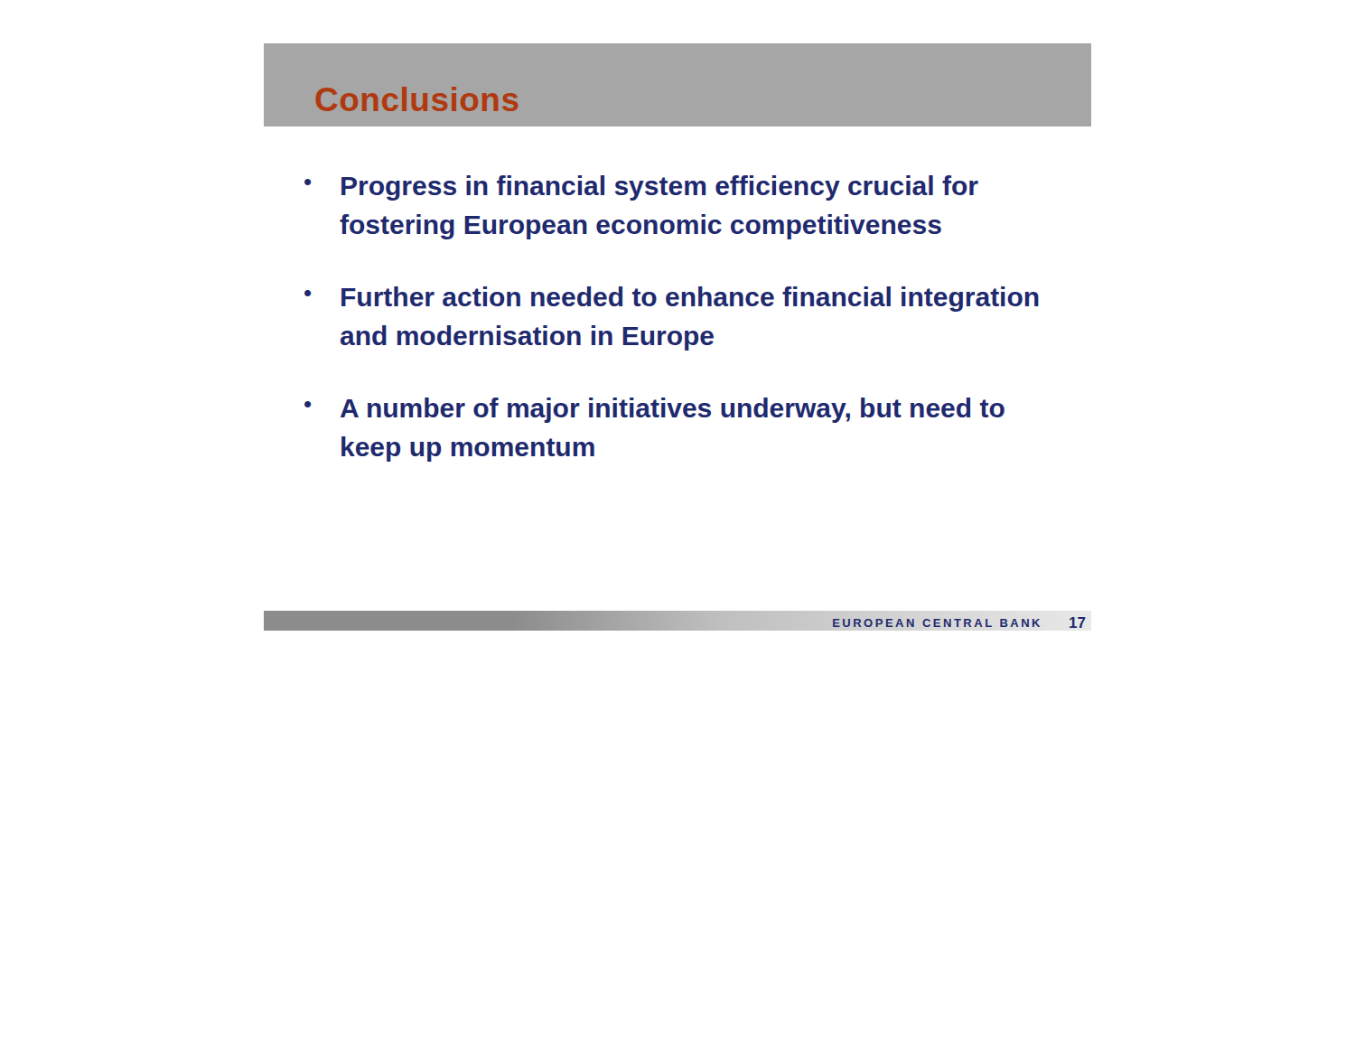Conclusions
Progress in financial system efficiency crucial for fostering European economic competitiveness
Further action needed to enhance financial integration and modernisation in Europe
A number of major initiatives underway, but need to keep up momentum
EUROPEAN CENTRAL BANK
17